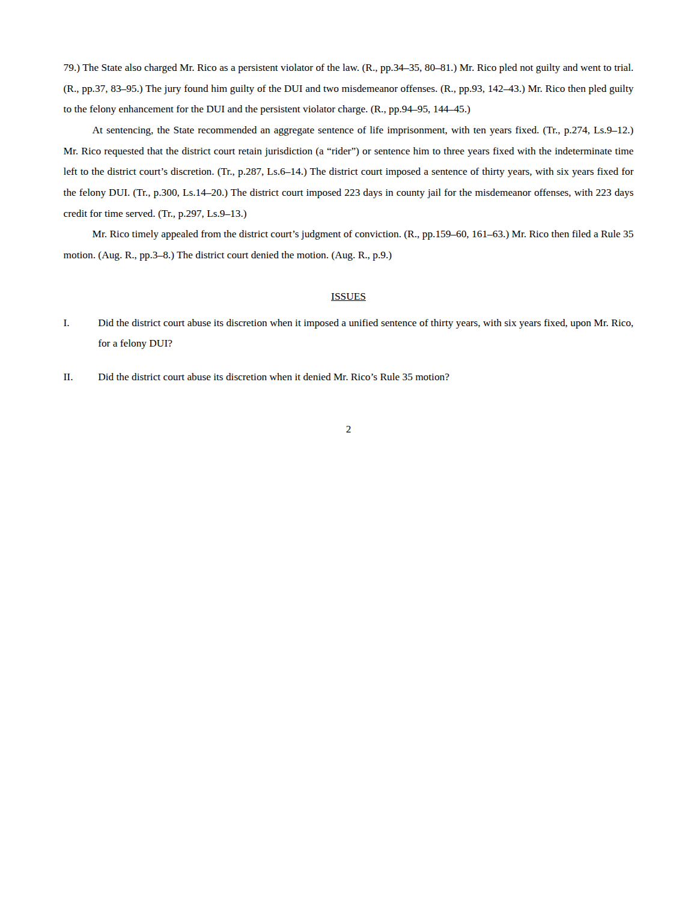79.) The State also charged Mr. Rico as a persistent violator of the law. (R., pp.34–35, 80–81.) Mr. Rico pled not guilty and went to trial. (R., pp.37, 83–95.) The jury found him guilty of the DUI and two misdemeanor offenses. (R., pp.93, 142–43.) Mr. Rico then pled guilty to the felony enhancement for the DUI and the persistent violator charge. (R., pp.94–95, 144–45.)
At sentencing, the State recommended an aggregate sentence of life imprisonment, with ten years fixed. (Tr., p.274, Ls.9–12.) Mr. Rico requested that the district court retain jurisdiction (a “rider”) or sentence him to three years fixed with the indeterminate time left to the district court’s discretion. (Tr., p.287, Ls.6–14.) The district court imposed a sentence of thirty years, with six years fixed for the felony DUI. (Tr., p.300, Ls.14–20.) The district court imposed 223 days in county jail for the misdemeanor offenses, with 223 days credit for time served. (Tr., p.297, Ls.9–13.)
Mr. Rico timely appealed from the district court’s judgment of conviction. (R., pp.159–60, 161–63.) Mr. Rico then filed a Rule 35 motion. (Aug. R., pp.3–8.) The district court denied the motion. (Aug. R., p.9.)
ISSUES
I. Did the district court abuse its discretion when it imposed a unified sentence of thirty years, with six years fixed, upon Mr. Rico, for a felony DUI?
II. Did the district court abuse its discretion when it denied Mr. Rico’s Rule 35 motion?
2